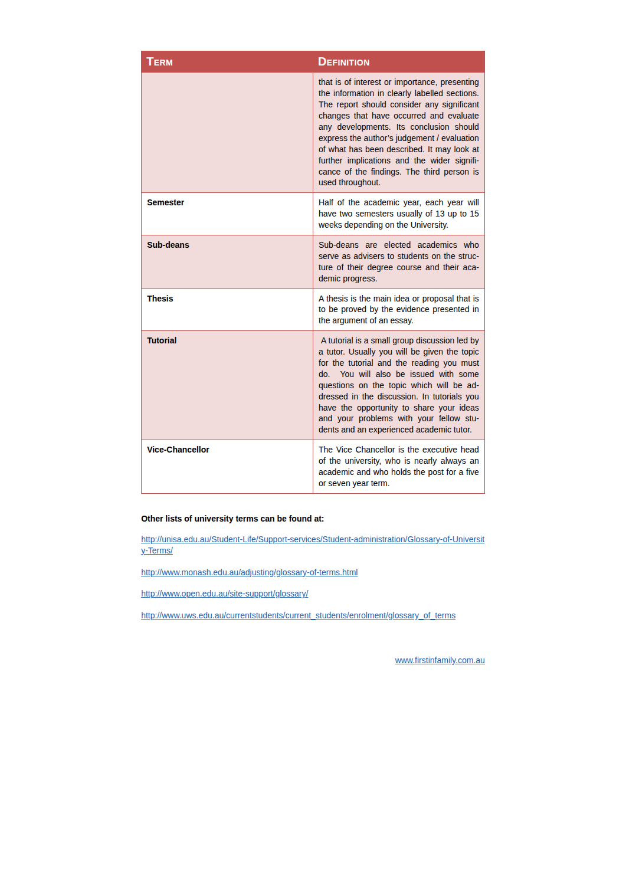| Term | Definition |
| --- | --- |
| | that is of interest or importance, presenting the information in clearly labelled sections. The report should consider any significant changes that have occurred and evaluate any developments. Its conclusion should express the author’s judgement / evaluation of what has been described. It may look at further implications and the wider significance of the findings. The third person is used throughout. |
| Semester | Half of the academic year, each year will have two semesters usually of 13 up to 15 weeks depending on the University. |
| Sub-deans | Sub-deans are elected academics who serve as advisers to students on the structure of their degree course and their academic progress. |
| Thesis | A thesis is the main idea or proposal that is to be proved by the evidence presented in the argument of an essay. |
| Tutorial | A tutorial is a small group discussion led by a tutor. Usually you will be given the topic for the tutorial and the reading you must do. You will also be issued with some questions on the topic which will be addressed in the discussion. In tutorials you have the opportunity to share your ideas and your problems with your fellow students and an experienced academic tutor. |
| Vice-Chancellor | The Vice Chancellor is the executive head of the university, who is nearly always an academic and who holds the post for a five or seven year term. |
Other lists of university terms can be found at:
http://unisa.edu.au/Student-Life/Support-services/Student-administration/Glossary-of-University-Terms/
http://www.monash.edu.au/adjusting/glossary-of-terms.html
http://www.open.edu.au/site-support/glossary/
http://www.uws.edu.au/currentstudents/current_students/enrolment/glossary_of_terms
www.firstinfamily.com.au